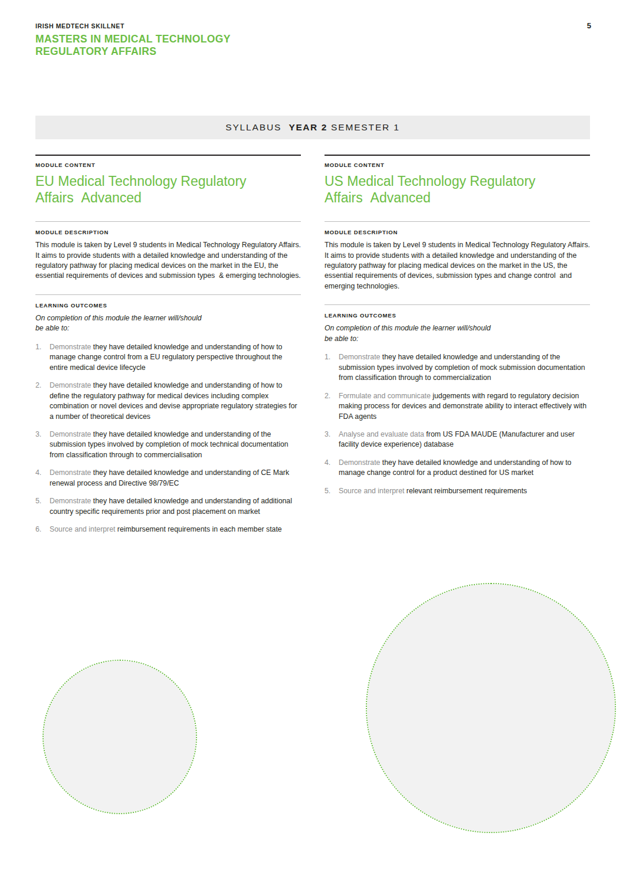Irish Medtech Skillnet
Masters in Medical Technology
Regulatory Affairs
5
SYLLABUS YEAR 2 SEMESTER 1
Module Content
EU Medical Technology Regulatory
Affairs Advanced
Module Description
This module is taken by Level 9 students in Medical Technology Regulatory Affairs. It aims to provide students with a detailed knowledge and understanding of the regulatory pathway for placing medical devices on the market in the EU, the essential requirements of devices and submission types & emerging technologies.
Learning Outcomes
On completion of this module the learner will/should
be able to:
Demonstrate they have detailed knowledge and understanding of how to manage change control from a EU regulatory perspective throughout the entire medical device lifecycle
Demonstrate they have detailed knowledge and understanding of how to define the regulatory pathway for medical devices including complex combination or novel devices and devise appropriate regulatory strategies for a number of theoretical devices
Demonstrate they have detailed knowledge and understanding of the submission types involved by completion of mock technical documentation from classification through to commercialisation
Demonstrate they have detailed knowledge and understanding of CE Mark renewal process and Directive 98/79/EC
Demonstrate they have detailed knowledge and understanding of additional country specific requirements prior and post placement on market
Source and interpret reimbursement requirements in each member state
Module Content
US Medical Technology Regulatory
Affairs Advanced
Module Description
This module is taken by Level 9 students in Medical Technology Regulatory Affairs. It aims to provide students with a detailed knowledge and understanding of the regulatory pathway for placing medical devices on the market in the US, the essential requirements of devices, submission types and change control and emerging technologies.
Learning Outcomes
On completion of this module the learner will/should
be able to:
Demonstrate they have detailed knowledge and understanding of the submission types involved by completion of mock submission documentation from classification through to commercialization
Formulate and communicate judgements with regard to regulatory decision making process for devices and demonstrate ability to interact effectively with FDA agents
Analyse and evaluate data from US FDA MAUDE (Manufacturer and user facility device experience) database
Demonstrate they have detailed knowledge and understanding of how to manage change control for a product destined for US market
Source and interpret relevant reimbursement requirements